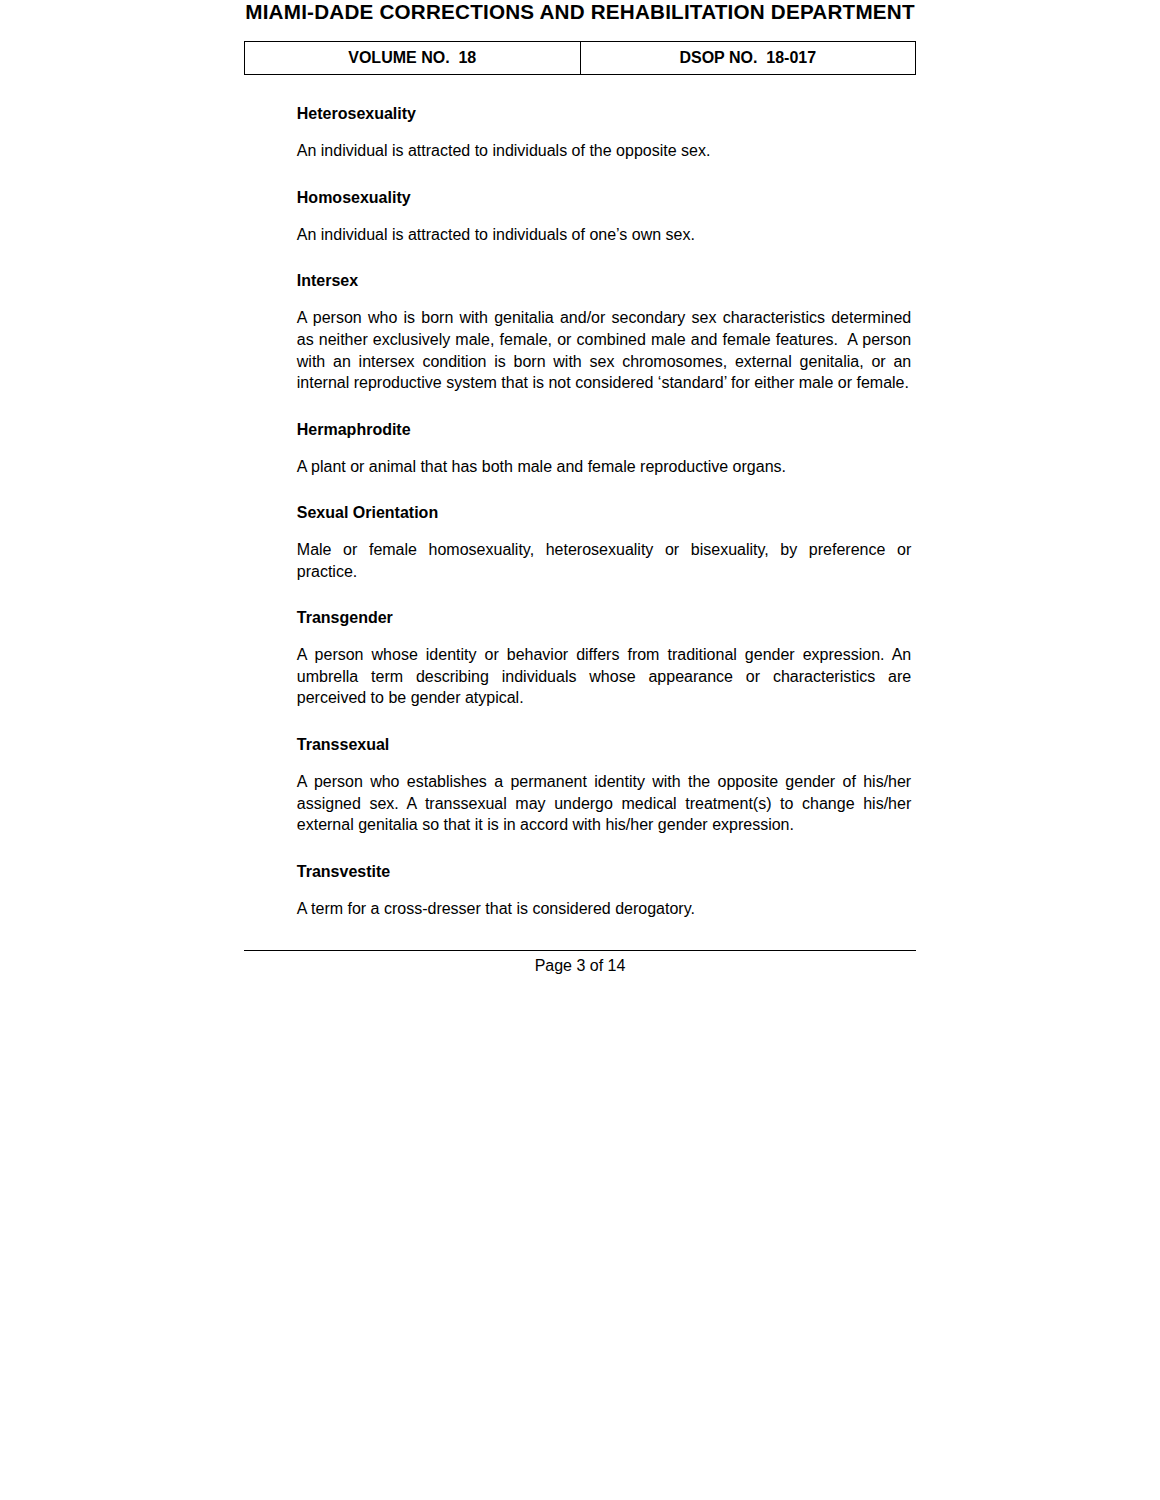MIAMI-DADE CORRECTIONS AND REHABILITATION DEPARTMENT
| VOLUME NO. 18 | DSOP NO. 18-017 |
Heterosexuality
An individual is attracted to individuals of the opposite sex.
Homosexuality
An individual is attracted to individuals of one’s own sex.
Intersex
A person who is born with genitalia and/or secondary sex characteristics determined as neither exclusively male, female, or combined male and female features. A person with an intersex condition is born with sex chromosomes, external genitalia, or an internal reproductive system that is not considered ‘standard’ for either male or female.
Hermaphrodite
A plant or animal that has both male and female reproductive organs.
Sexual Orientation
Male or female homosexuality, heterosexuality or bisexuality, by preference or practice.
Transgender
A person whose identity or behavior differs from traditional gender expression. An umbrella term describing individuals whose appearance or characteristics are perceived to be gender atypical.
Transsexual
A person who establishes a permanent identity with the opposite gender of his/her assigned sex. A transsexual may undergo medical treatment(s) to change his/her external genitalia so that it is in accord with his/her gender expression.
Transvestite
A term for a cross-dresser that is considered derogatory.
Page 3 of 14